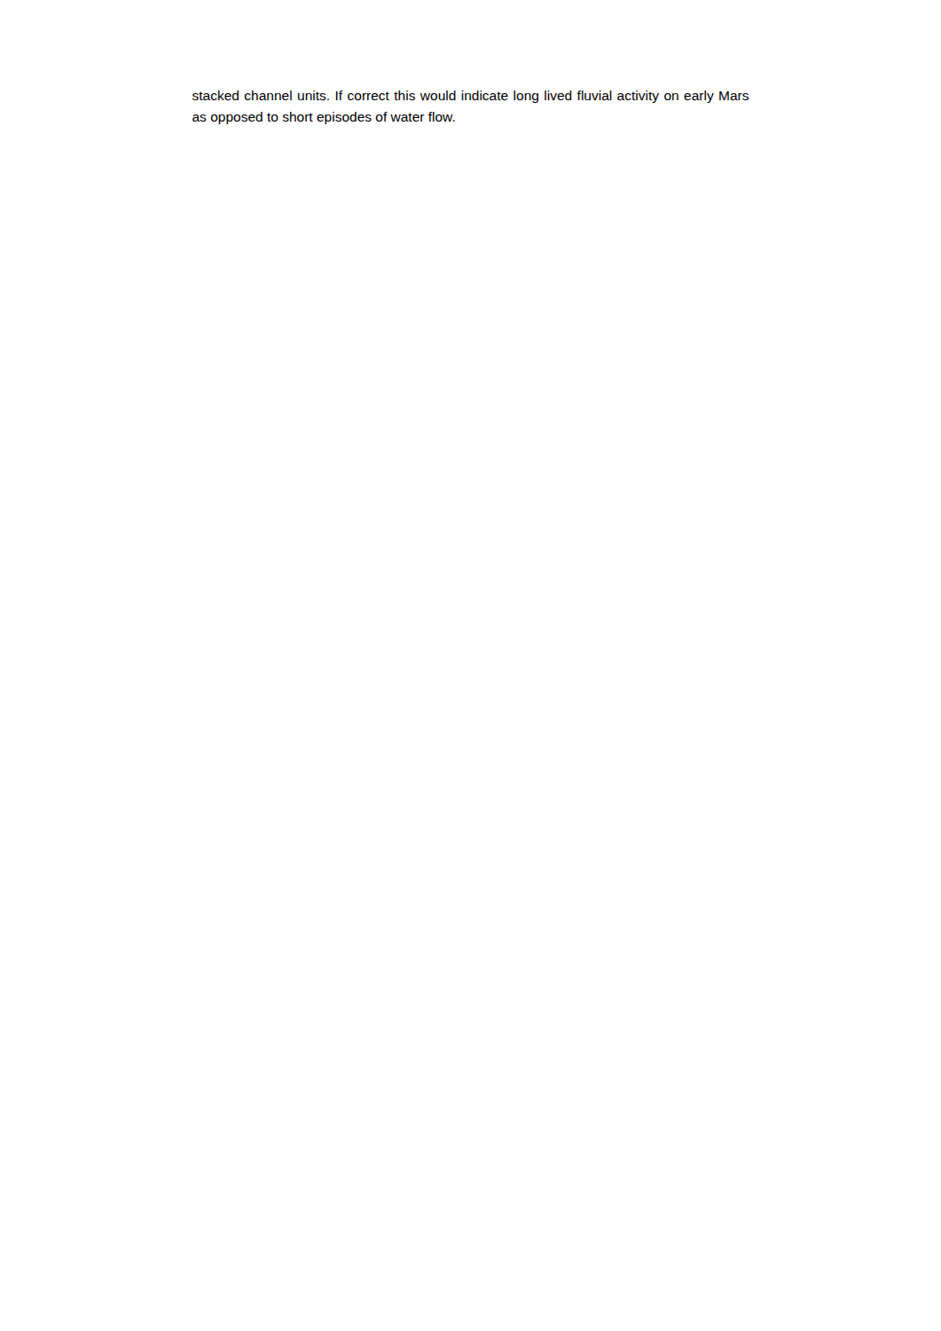stacked channel units. If correct this would indicate long lived fluvial activity on early Mars as opposed to short episodes of water flow.